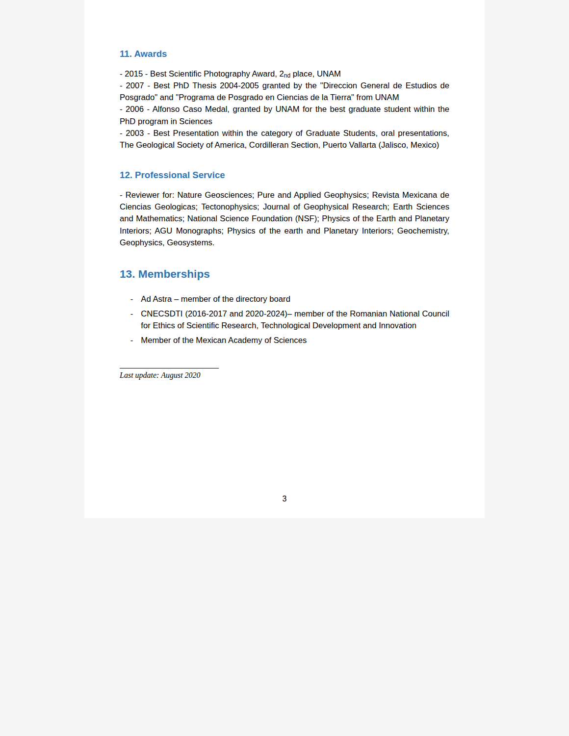11. Awards
- 2015 - Best Scientific Photography Award, 2nd place, UNAM
- 2007 - Best PhD Thesis 2004-2005 granted by the "Direccion General de Estudios de Posgrado" and "Programa de Posgrado en Ciencias de la Tierra" from UNAM
- 2006 - Alfonso Caso Medal, granted by UNAM for the best graduate student within the PhD program in Sciences
- 2003 - Best Presentation within the category of Graduate Students, oral presentations, The Geological Society of America, Cordilleran Section, Puerto Vallarta (Jalisco, Mexico)
12. Professional Service
- Reviewer for: Nature Geosciences; Pure and Applied Geophysics; Revista Mexicana de Ciencias Geologicas; Tectonophysics; Journal of Geophysical Research; Earth Sciences and Mathematics; National Science Foundation (NSF); Physics of the Earth and Planetary Interiors; AGU Monographs; Physics of the earth and Planetary Interiors; Geochemistry, Geophysics, Geosystems.
13. Memberships
Ad Astra – member of the directory board
CNECSDTI (2016-2017 and 2020-2024)– member of the Romanian National Council for Ethics of Scientific Research, Technological Development and Innovation
Member of the Mexican Academy of Sciences
Last update: August 2020
3